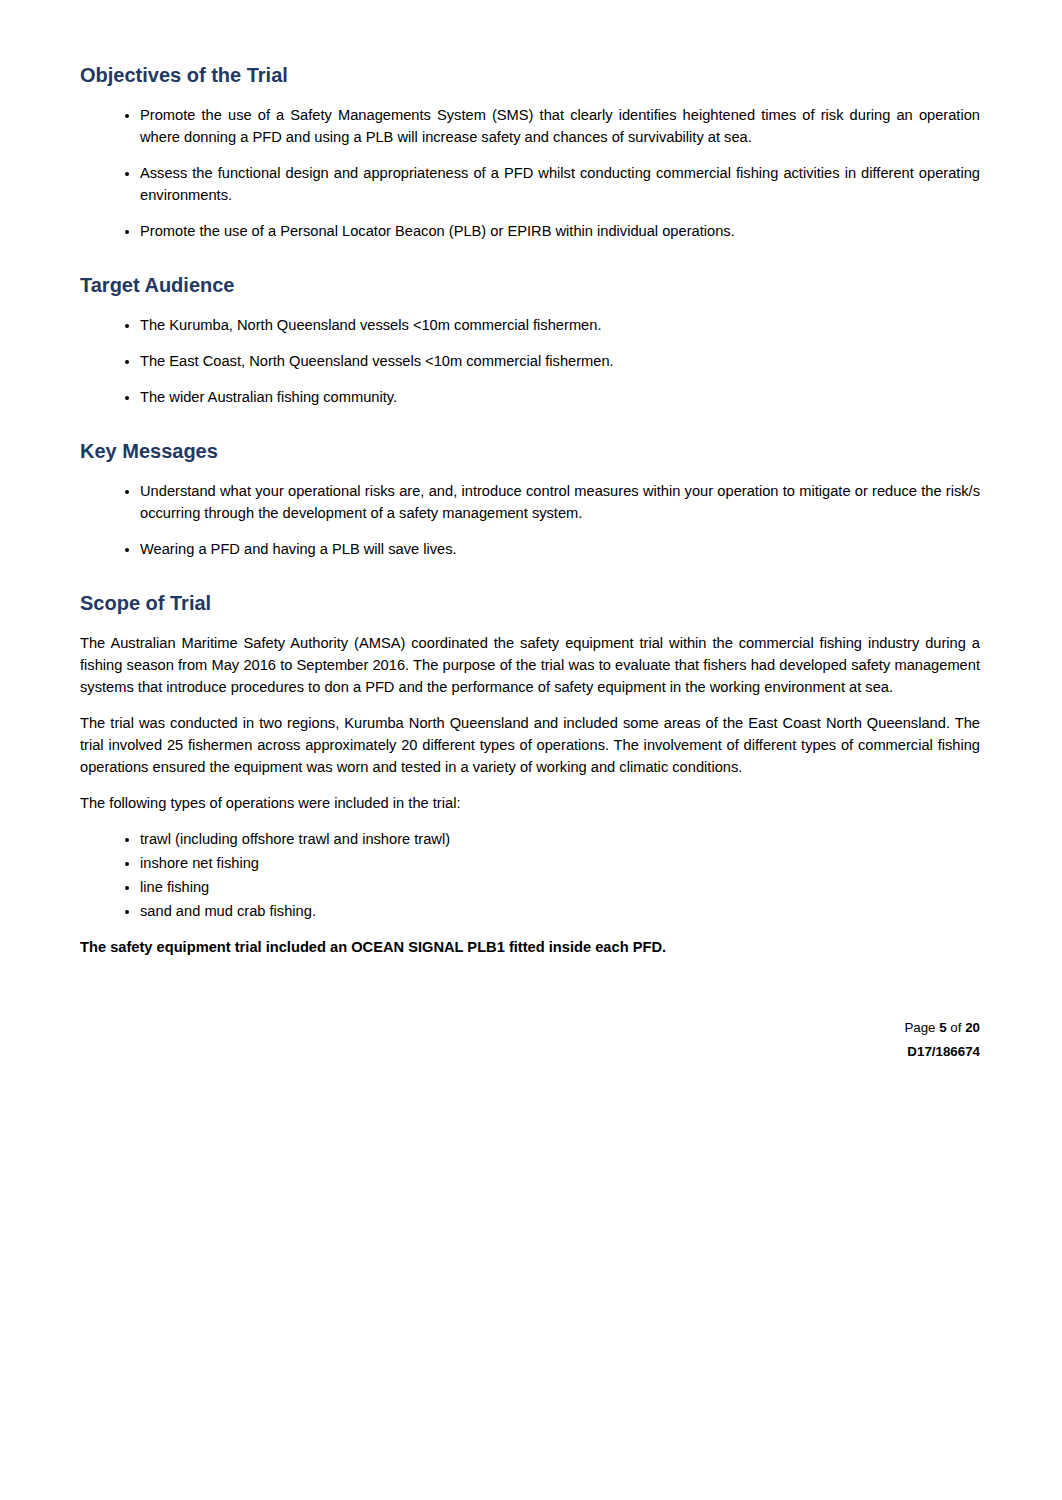Objectives of the Trial
Promote the use of a Safety Managements System (SMS) that clearly identifies heightened times of risk during an operation where donning a PFD and using a PLB will increase safety and chances of survivability at sea.
Assess the functional design and appropriateness of a PFD whilst conducting commercial fishing activities in different operating environments.
Promote the use of a Personal Locator Beacon (PLB) or EPIRB within individual operations.
Target Audience
The Kurumba, North Queensland vessels <10m commercial fishermen.
The East Coast, North Queensland vessels <10m commercial fishermen.
The wider Australian fishing community.
Key Messages
Understand what your operational risks are, and, introduce control measures within your operation to mitigate or reduce the risk/s occurring through the development of a safety management system.
Wearing a PFD and having a PLB will save lives.
Scope of Trial
The Australian Maritime Safety Authority (AMSA) coordinated the safety equipment trial within the commercial fishing industry during a fishing season from May 2016 to September 2016. The purpose of the trial was to evaluate that fishers had developed safety management systems that introduce procedures to don a PFD and the performance of safety equipment in the working environment at sea.
The trial was conducted in two regions, Kurumba North Queensland and included some areas of the East Coast North Queensland. The trial involved 25 fishermen across approximately 20 different types of operations. The involvement of different types of commercial fishing operations ensured the equipment was worn and tested in a variety of working and climatic conditions.
The following types of operations were included in the trial:
trawl (including offshore trawl and inshore trawl)
inshore net fishing
line fishing
sand and mud crab fishing.
The safety equipment trial included an OCEAN SIGNAL PLB1 fitted inside each PFD.
Page 5 of 20
D17/186674